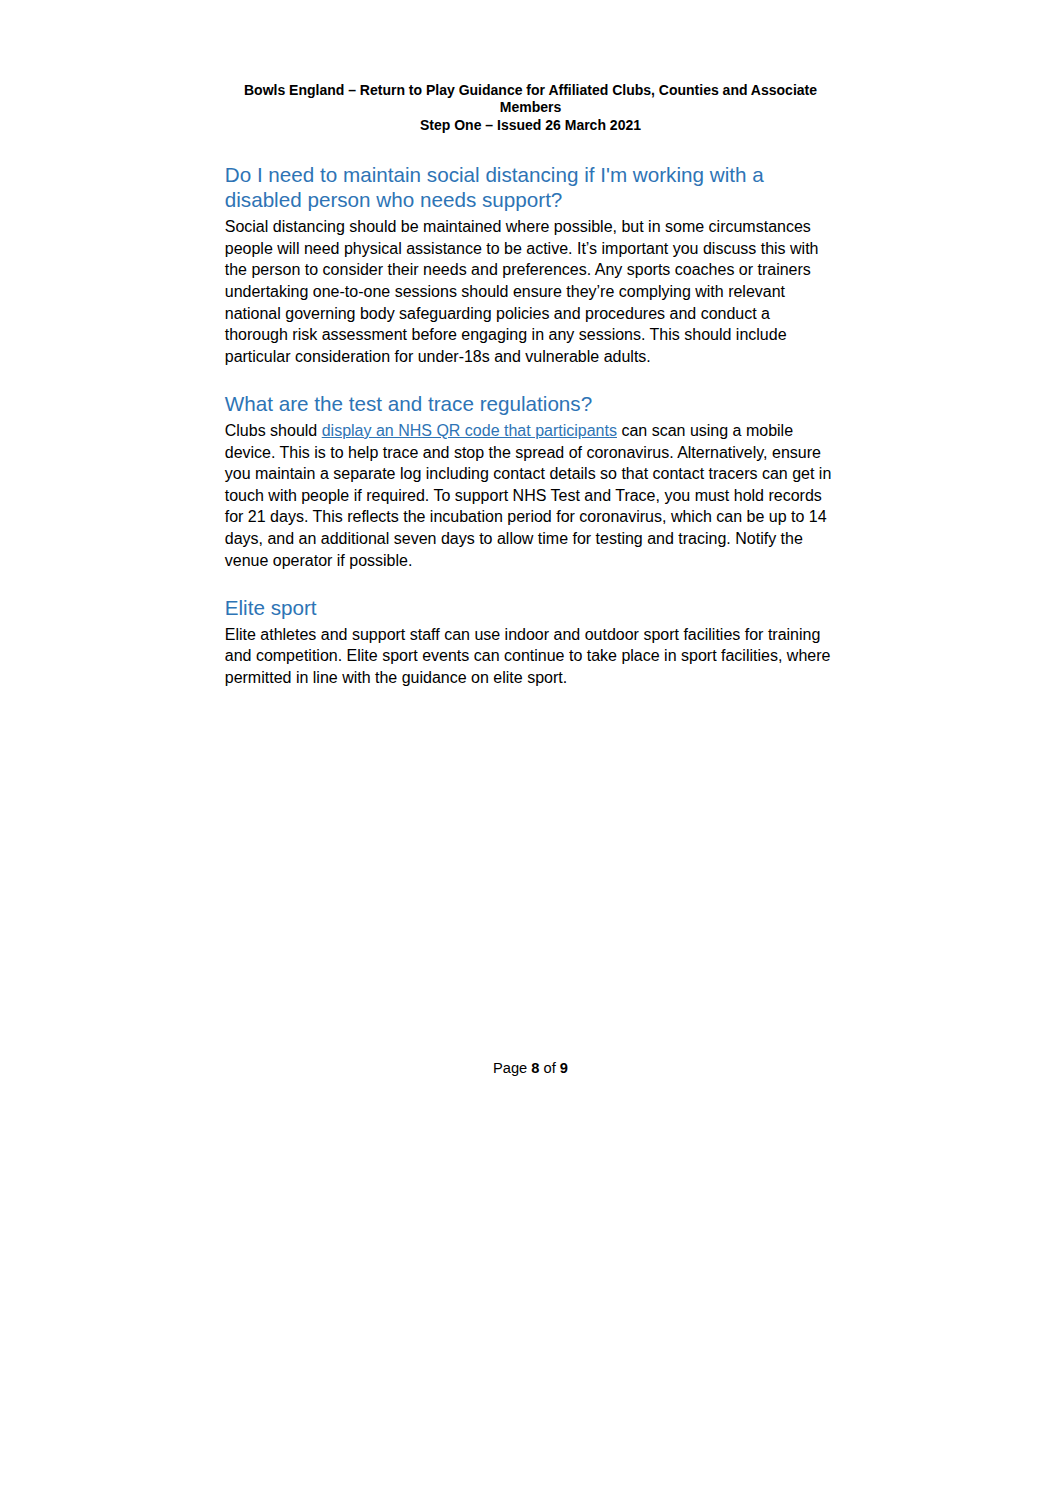Bowls England – Return to Play Guidance for Affiliated Clubs, Counties and Associate Members
Step One – Issued 26 March 2021
Do I need to maintain social distancing if I'm working with a disabled person who needs support?
Social distancing should be maintained where possible, but in some circumstances people will need physical assistance to be active. It’s important you discuss this with the person to consider their needs and preferences. Any sports coaches or trainers undertaking one-to-one sessions should ensure they’re complying with relevant national governing body safeguarding policies and procedures and conduct a thorough risk assessment before engaging in any sessions. This should include particular consideration for under-18s and vulnerable adults.
What are the test and trace regulations?
Clubs should display an NHS QR code that participants can scan using a mobile device. This is to help trace and stop the spread of coronavirus. Alternatively, ensure you maintain a separate log including contact details so that contact tracers can get in touch with people if required. To support NHS Test and Trace, you must hold records for 21 days. This reflects the incubation period for coronavirus, which can be up to 14 days, and an additional seven days to allow time for testing and tracing. Notify the venue operator if possible.
Elite sport
Elite athletes and support staff can use indoor and outdoor sport facilities for training and competition. Elite sport events can continue to take place in sport facilities, where permitted in line with the guidance on elite sport.
Page 8 of 9